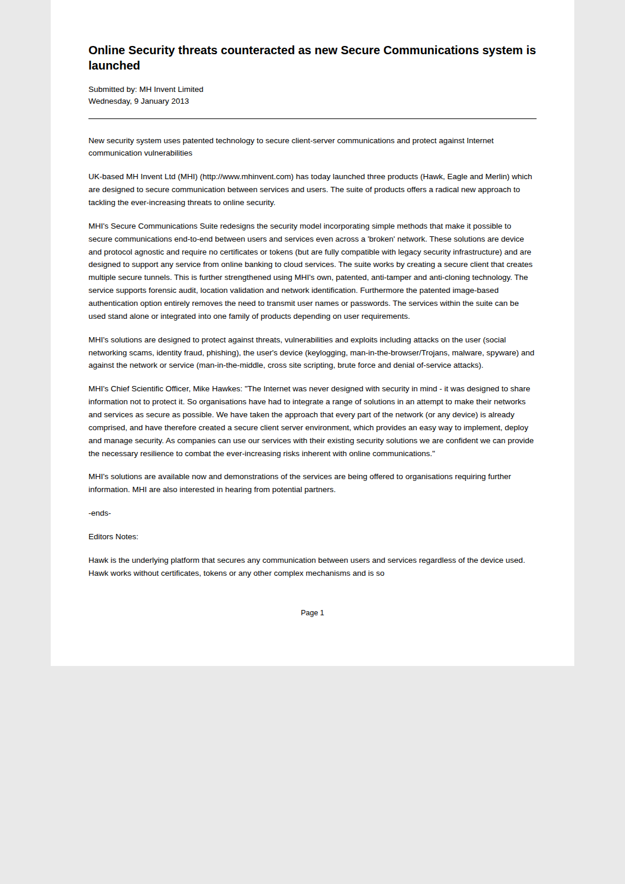Online Security threats counteracted as new Secure Communications system is launched
Submitted by: MH Invent Limited
Wednesday, 9 January 2013
New security system uses patented technology to secure client-server communications and protect against Internet communication vulnerabilities
UK-based MH Invent Ltd (MHI) (http://www.mhinvent.com) has today launched three products (Hawk, Eagle and Merlin) which are designed to secure communication between services and users. The suite of products offers a radical new approach to tackling the ever-increasing threats to online security.
MHI's Secure Communications Suite redesigns the security model incorporating simple methods that make it possible to secure communications end-to-end between users and services even across a 'broken' network. These solutions are device and protocol agnostic and require no certificates or tokens (but are fully compatible with legacy security infrastructure) and are designed to support any service from online banking to cloud services. The suite works by creating a secure client that creates multiple secure tunnels. This is further strengthened using MHI's own, patented, anti-tamper and anti-cloning technology. The service supports forensic audit, location validation and network identification. Furthermore the patented image-based authentication option entirely removes the need to transmit user names or passwords. The services within the suite can be used stand alone or integrated into one family of products depending on user requirements.
MHI's solutions are designed to protect against threats, vulnerabilities and exploits including attacks on the user (social networking scams, identity fraud, phishing), the user's device (keylogging, man-in-the-browser/Trojans, malware, spyware) and against the network or service (man-in-the-middle, cross site scripting, brute force and denial of-service attacks).
MHI's Chief Scientific Officer, Mike Hawkes: "The Internet was never designed with security in mind - it was designed to share information not to protect it. So organisations have had to integrate a range of solutions in an attempt to make their networks and services as secure as possible. We have taken the approach that every part of the network (or any device) is already comprised, and have therefore created a secure client server environment, which provides an easy way to implement, deploy and manage security. As companies can use our services with their existing security solutions we are confident we can provide the necessary resilience to combat the ever-increasing risks inherent with online communications."
MHI's solutions are available now and demonstrations of the services are being offered to organisations requiring further information. MHI are also interested in hearing from potential partners.
-ends-
Editors Notes:
Hawk is the underlying platform that secures any communication between users and services regardless of the device used. Hawk works without certificates, tokens or any other complex mechanisms and is so
Page 1